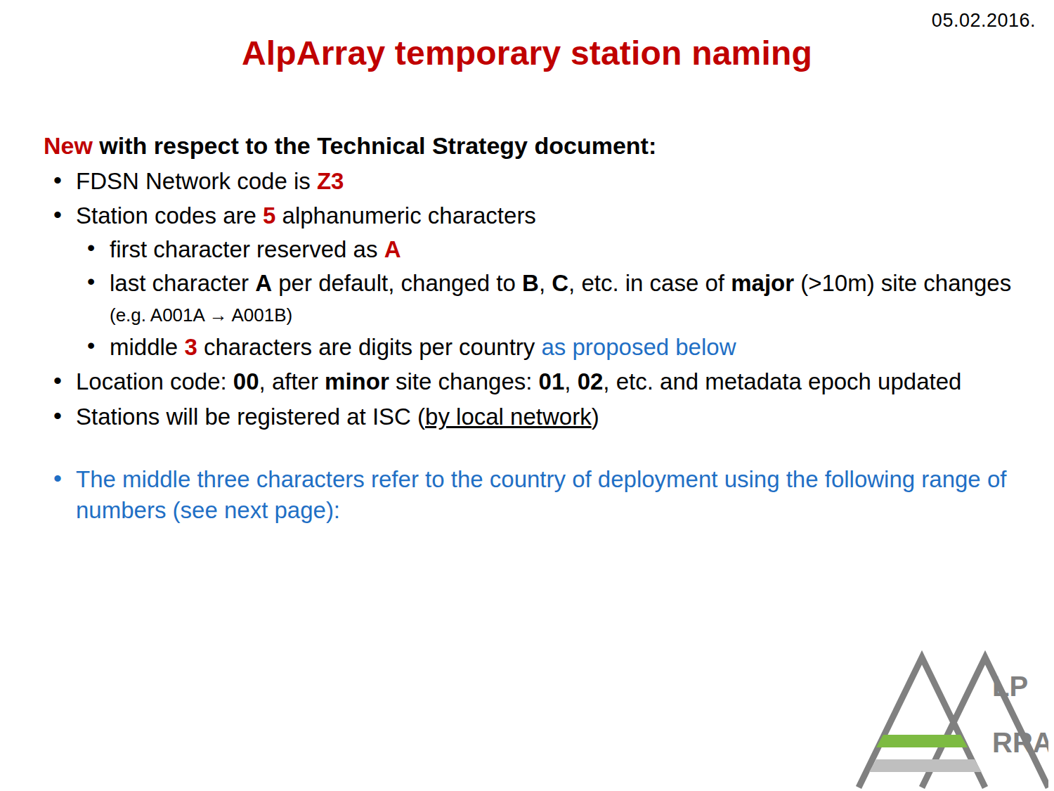05.02.2016.
AlpArray temporary station naming
New with respect to the Technical Strategy document:
FDSN Network code is Z3
Station codes are 5 alphanumeric characters
first character reserved as A
last character A per default, changed to B, C, etc. in case of major (>10m) site changes (e.g. A001A → A001B)
middle 3 characters are digits per country as proposed below
Location code: 00, after minor site changes: 01, 02, etc. and metadata epoch updated
Stations will be registered at ISC (by local network)
The middle three characters refer to the country of deployment using the following range of numbers (see next page):
LP RRAY